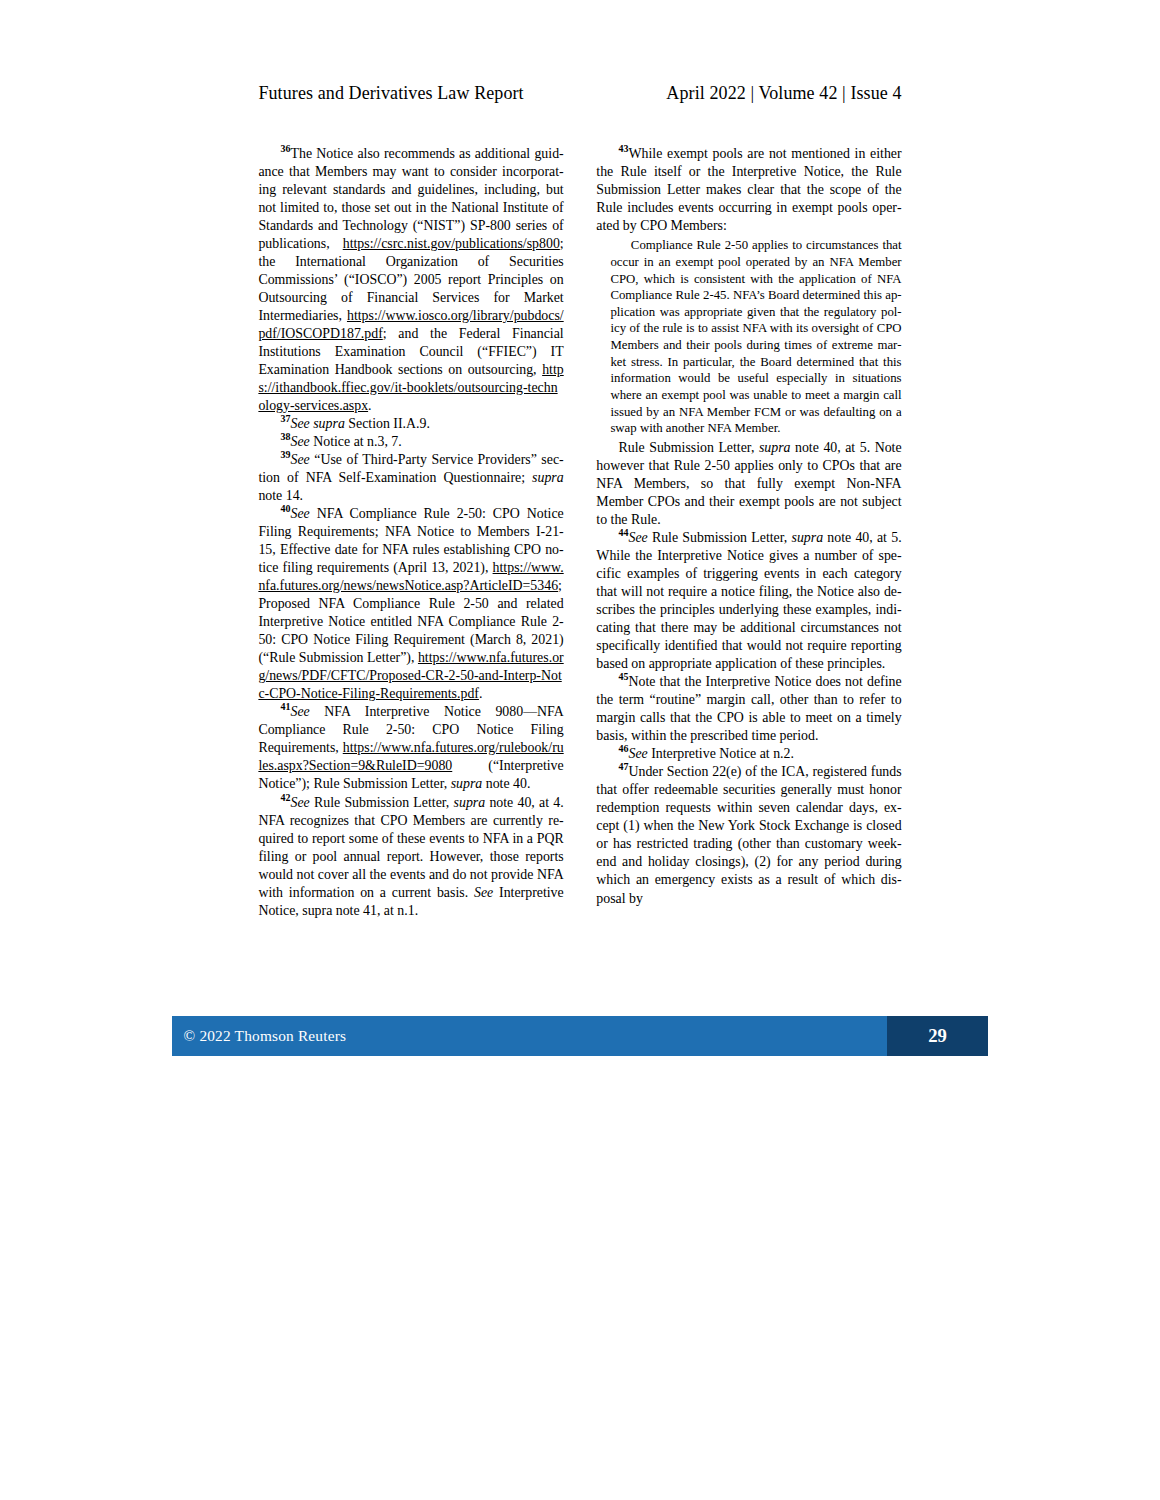Futures and Derivatives Law Report April 2022 | Volume 42 | Issue 4
36The Notice also recommends as additional guidance that Members may want to consider incorporating relevant standards and guidelines, including, but not limited to, those set out in the National Institute of Standards and Technology (“NIST”) SP-800 series of publications, https://csrc.nist.gov/publications/sp800; the International Organization of Securities Commissions’ (“IOSCO”) 2005 report Principles on Outsourcing of Financial Services for Market Intermediaries, https://www.iosco.org/library/pubdocs/pdf/IOSCOPD187.pdf; and the Federal Financial Institutions Examination Council (“FFIEC”) IT Examination Handbook sections on outsourcing, https://ithandbook.ffiec.gov/it-booklets/outsourcing-technology-services.aspx.
37See supra Section II.A.9.
38See Notice at n.3, 7.
39See “Use of Third-Party Service Providers” section of NFA Self-Examination Questionnaire; supra note 14.
40See NFA Compliance Rule 2-50: CPO Notice Filing Requirements; NFA Notice to Members I-21-15, Effective date for NFA rules establishing CPO notice filing requirements (April 13, 2021), https://www.nfa.futures.org/news/newsNotice.asp?ArticleID=5346; Proposed NFA Compliance Rule 2-50 and related Interpretive Notice entitled NFA Compliance Rule 2-50: CPO Notice Filing Requirement (March 8, 2021) (“Rule Submission Letter”), https://www.nfa.futures.org/news/PDF/CFTC/Proposed-CR-2-50-and-Interp-Notc-CPO-Notice-Filing-Requirements.pdf.
41See NFA Interpretive Notice 9080—NFA Compliance Rule 2-50: CPO Notice Filing Requirements, https://www.nfa.futures.org/rulebook/rules.aspx?Section=9&RuleID=9080 (“Interpretive Notice”); Rule Submission Letter, supra note 40.
42See Rule Submission Letter, supra note 40, at 4. NFA recognizes that CPO Members are currently required to report some of these events to NFA in a PQR filing or pool annual report. However, those reports would not cover all the events and do not provide NFA with information on a current basis. See Interpretive Notice, supra note 41, at n.1.
43While exempt pools are not mentioned in either the Rule itself or the Interpretive Notice, the Rule Submission Letter makes clear that the scope of the Rule includes events occurring in exempt pools operated by CPO Members:
Compliance Rule 2-50 applies to circumstances that occur in an exempt pool operated by an NFA Member CPO, which is consistent with the application of NFA Compliance Rule 2-45. NFA’s Board determined this application was appropriate given that the regulatory policy of the rule is to assist NFA with its oversight of CPO Members and their pools during times of extreme market stress. In particular, the Board determined that this information would be useful especially in situations where an exempt pool was unable to meet a margin call issued by an NFA Member FCM or was defaulting on a swap with another NFA Member.
Rule Submission Letter, supra note 40, at 5. Note however that Rule 2-50 applies only to CPOs that are NFA Members, so that fully exempt Non-NFA Member CPOs and their exempt pools are not subject to the Rule.
44See Rule Submission Letter, supra note 40, at 5. While the Interpretive Notice gives a number of specific examples of triggering events in each category that will not require a notice filing, the Notice also describes the principles underlying these examples, indicating that there may be additional circumstances not specifically identified that would not require reporting based on appropriate application of these principles.
45Note that the Interpretive Notice does not define the term “routine” margin call, other than to refer to margin calls that the CPO is able to meet on a timely basis, within the prescribed time period.
46See Interpretive Notice at n.2.
47Under Section 22(e) of the ICA, registered funds that offer redeemable securities generally must honor redemption requests within seven calendar days, except (1) when the New York Stock Exchange is closed or has restricted trading (other than customary weekend and holiday closings), (2) for any period during which an emergency exists as a result of which disposal by
© 2022 Thomson Reuters
29